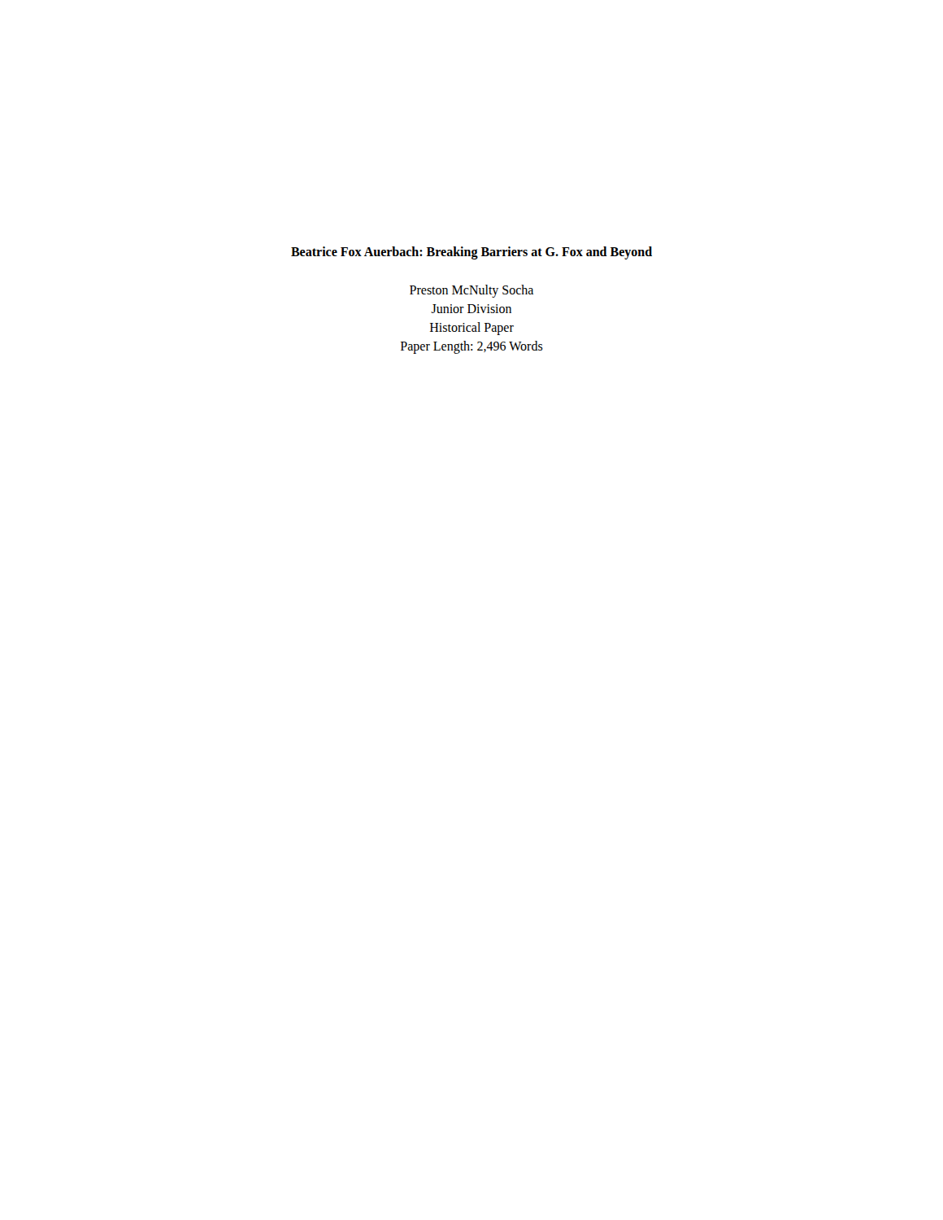Beatrice Fox Auerbach: Breaking Barriers at G. Fox and Beyond
Preston McNulty Socha
Junior Division
Historical Paper
Paper Length: 2,496 Words